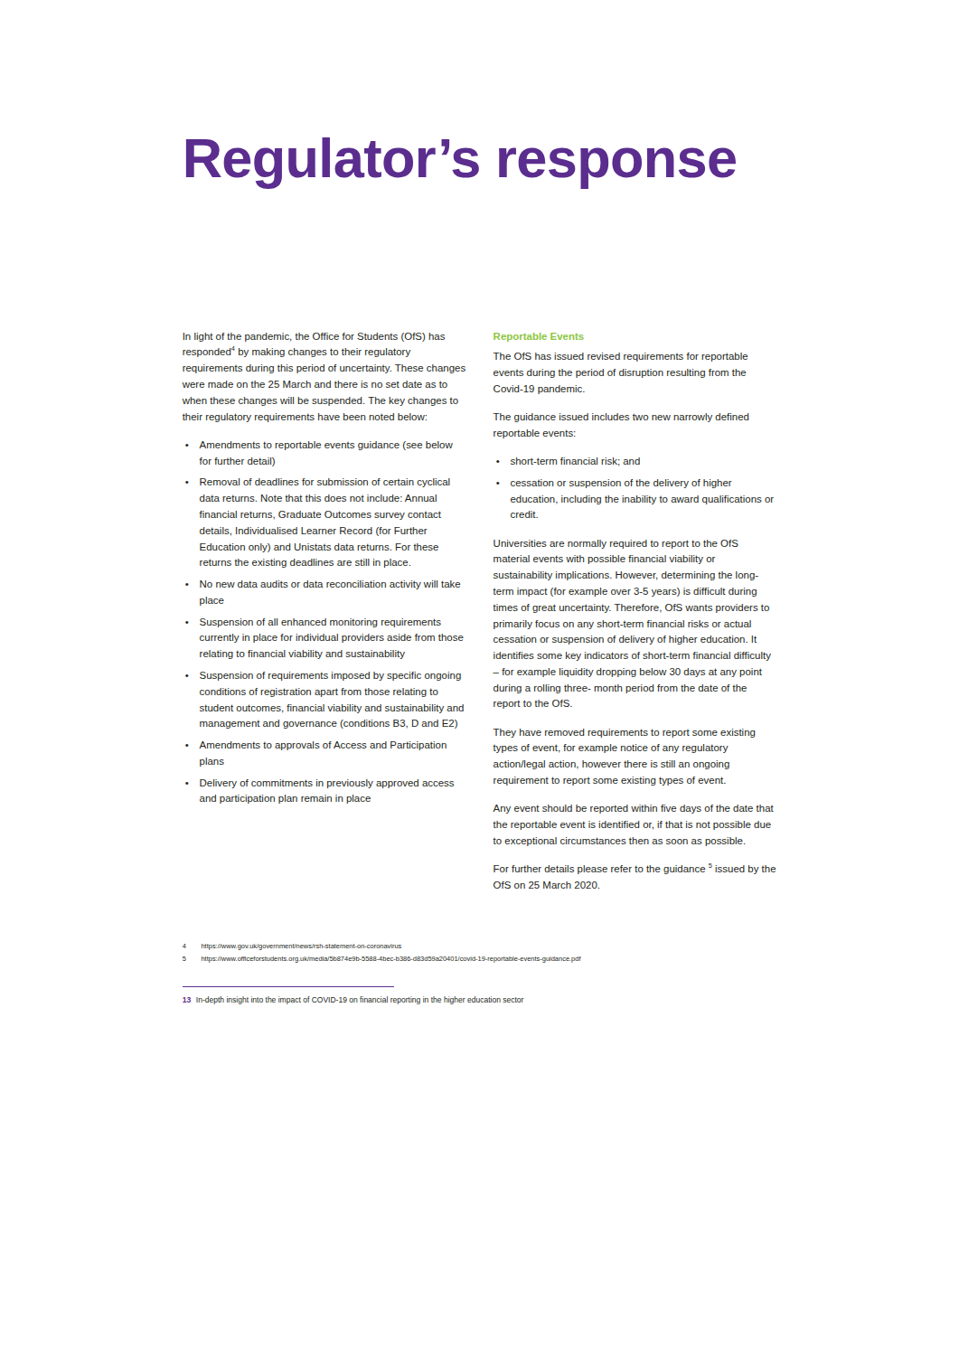Regulator’s response
In light of the pandemic, the Office for Students (OfS) has responded4 by making changes to their regulatory requirements during this period of uncertainty. These changes were made on the 25 March and there is no set date as to when these changes will be suspended. The key changes to their regulatory requirements have been noted below:
Amendments to reportable events guidance (see below for further detail)
Removal of deadlines for submission of certain cyclical data returns. Note that this does not include: Annual financial returns, Graduate Outcomes survey contact details, Individualised Learner Record (for Further Education only) and Unistats data returns. For these returns the existing deadlines are still in place.
No new data audits or data reconciliation activity will take place
Suspension of all enhanced monitoring requirements currently in place for individual providers aside from those relating to financial viability and sustainability
Suspension of requirements imposed by specific ongoing conditions of registration apart from those relating to student outcomes, financial viability and sustainability and management and governance (conditions B3, D and E2)
Amendments to approvals of Access and Participation plans
Delivery of commitments in previously approved access and participation plan remain in place
Reportable Events
The OfS has issued revised requirements for reportable events during the period of disruption resulting from the Covid-19 pandemic.
The guidance issued includes two new narrowly defined reportable events:
short-term financial risk; and
cessation or suspension of the delivery of higher education, including the inability to award qualifications or credit.
Universities are normally required to report to the OfS material events with possible financial viability or sustainability implications. However, determining the long-term impact (for example over 3-5 years) is difficult during times of great uncertainty. Therefore, OfS wants providers to primarily focus on any short-term financial risks or actual cessation or suspension of delivery of higher education. It identifies some key indicators of short-term financial difficulty – for example liquidity dropping below 30 days at any point during a rolling three- month period from the date of the report to the OfS.
They have removed requirements to report some existing types of event, for example notice of any regulatory action/legal action, however there is still an ongoing requirement to report some existing types of event.
Any event should be reported within five days of the date that the reportable event is identified or, if that is not possible due to exceptional circumstances then as soon as possible.
For further details please refer to the guidance 5 issued by the OfS on 25 March 2020.
4 https://www.gov.uk/government/news/rsh-statement-on-coronavirus
5 https://www.officeforstudents.org.uk/media/5b874e9b-5588-4bec-b386-d83d59a20401/covid-19-reportable-events-guidance.pdf
13 In-depth insight into the impact of COVID-19 on financial reporting in the higher education sector